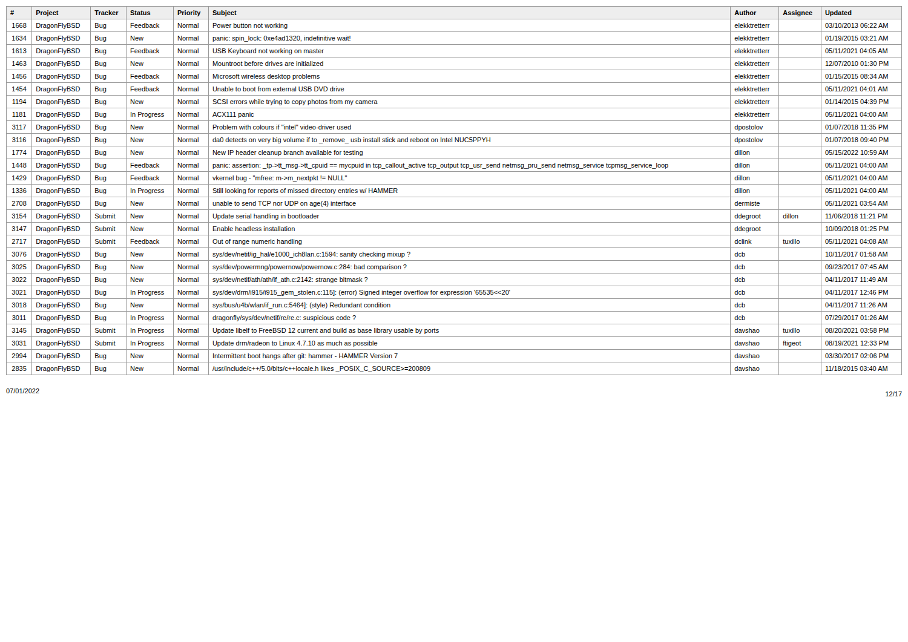| # | Project | Tracker | Status | Priority | Subject | Author | Assignee | Updated |
| --- | --- | --- | --- | --- | --- | --- | --- | --- |
| 1668 | DragonFlyBSD | Bug | Feedback | Normal | Power button not working | elekktretterr | | 03/10/2013 06:22 AM |
| 1634 | DragonFlyBSD | Bug | New | Normal | panic: spin_lock: 0xe4ad1320, indefinitive wait! | elekktretterr | | 01/19/2015 03:21 AM |
| 1613 | DragonFlyBSD | Bug | Feedback | Normal | USB Keyboard not working on master | elekktretterr | | 05/11/2021 04:05 AM |
| 1463 | DragonFlyBSD | Bug | New | Normal | Mountroot before drives are initialized | elekktretterr | | 12/07/2010 01:30 PM |
| 1456 | DragonFlyBSD | Bug | Feedback | Normal | Microsoft wireless desktop problems | elekktretterr | | 01/15/2015 08:34 AM |
| 1454 | DragonFlyBSD | Bug | Feedback | Normal | Unable to boot from external USB DVD drive | elekktretterr | | 05/11/2021 04:01 AM |
| 1194 | DragonFlyBSD | Bug | New | Normal | SCSI errors while trying to copy photos from my camera | elekktretterr | | 01/14/2015 04:39 PM |
| 1181 | DragonFlyBSD | Bug | In Progress | Normal | ACX111 panic | elekktretterr | | 05/11/2021 04:00 AM |
| 3117 | DragonFlyBSD | Bug | New | Normal | Problem with colours if "intel" video-driver used | dpostolov | | 01/07/2018 11:35 PM |
| 3116 | DragonFlyBSD | Bug | New | Normal | da0 detects on very big volume if to _remove_ usb install stick and reboot on Intel NUC5PPYH | dpostolov | | 01/07/2018 09:40 PM |
| 1774 | DragonFlyBSD | Bug | New | Normal | New IP header cleanup branch available for testing | dillon | | 05/15/2022 10:59 AM |
| 1448 | DragonFlyBSD | Bug | Feedback | Normal | panic: assertion: _tp->tt_msg->tt_cpuid == mycpuid in tcp_callout_active tcp_output tcp_usr_send netmsg_pru_send netmsg_service tcpmsg_service_loop | dillon | | 05/11/2021 04:00 AM |
| 1429 | DragonFlyBSD | Bug | Feedback | Normal | vkernel bug - "mfree: m->m_nextpkt != NULL" | dillon | | 05/11/2021 04:00 AM |
| 1336 | DragonFlyBSD | Bug | In Progress | Normal | Still looking for reports of missed directory entries w/ HAMMER | dillon | | 05/11/2021 04:00 AM |
| 2708 | DragonFlyBSD | Bug | New | Normal | unable to send TCP nor UDP on age(4) interface | dermiste | | 05/11/2021 03:54 AM |
| 3154 | DragonFlyBSD | Submit | New | Normal | Update serial handling in bootloader | ddegroot | dillon | 11/06/2018 11:21 PM |
| 3147 | DragonFlyBSD | Submit | New | Normal | Enable headless installation | ddegroot | | 10/09/2018 01:25 PM |
| 2717 | DragonFlyBSD | Submit | Feedback | Normal | Out of range numeric handling | dclink | tuxillo | 05/11/2021 04:08 AM |
| 3076 | DragonFlyBSD | Bug | New | Normal | sys/dev/netif/ig_hal/e1000_ich8lan.c:1594: sanity checking mixup ? | dcb | | 10/11/2017 01:58 AM |
| 3025 | DragonFlyBSD | Bug | New | Normal | sys/dev/powermng/powernow/powernow.c:284: bad comparison ? | dcb | | 09/23/2017 07:45 AM |
| 3022 | DragonFlyBSD | Bug | New | Normal | sys/dev/netif/ath/ath/if_ath.c:2142: strange bitmask ? | dcb | | 04/11/2017 11:49 AM |
| 3021 | DragonFlyBSD | Bug | In Progress | Normal | sys/dev/drm/i915/i915_gem_stolen.c:115]: (error) Signed integer overflow for expression '65535<<20' | dcb | | 04/11/2017 12:46 PM |
| 3018 | DragonFlyBSD | Bug | New | Normal | sys/bus/u4b/wlan/if_run.c:5464]: (style) Redundant condition | dcb | | 04/11/2017 11:26 AM |
| 3011 | DragonFlyBSD | Bug | In Progress | Normal | dragonfly/sys/dev/netif/re/re.c: suspicious code ? | dcb | | 07/29/2017 01:26 AM |
| 3145 | DragonFlyBSD | Submit | In Progress | Normal | Update libelf to FreeBSD 12 current and build as base library usable by ports | davshao | tuxillo | 08/20/2021 03:58 PM |
| 3031 | DragonFlyBSD | Submit | In Progress | Normal | Update drm/radeon to Linux 4.7.10 as much as possible | davshao | ftigeot | 08/19/2021 12:33 PM |
| 2994 | DragonFlyBSD | Bug | New | Normal | Intermittent boot hangs after git: hammer - HAMMER Version 7 | davshao | | 03/30/2017 02:06 PM |
| 2835 | DragonFlyBSD | Bug | New | Normal | /usr/include/c++/5.0/bits/c++locale.h likes _POSIX_C_SOURCE>=200809 | davshao | | 11/18/2015 03:40 AM |
07/01/2022
12/17